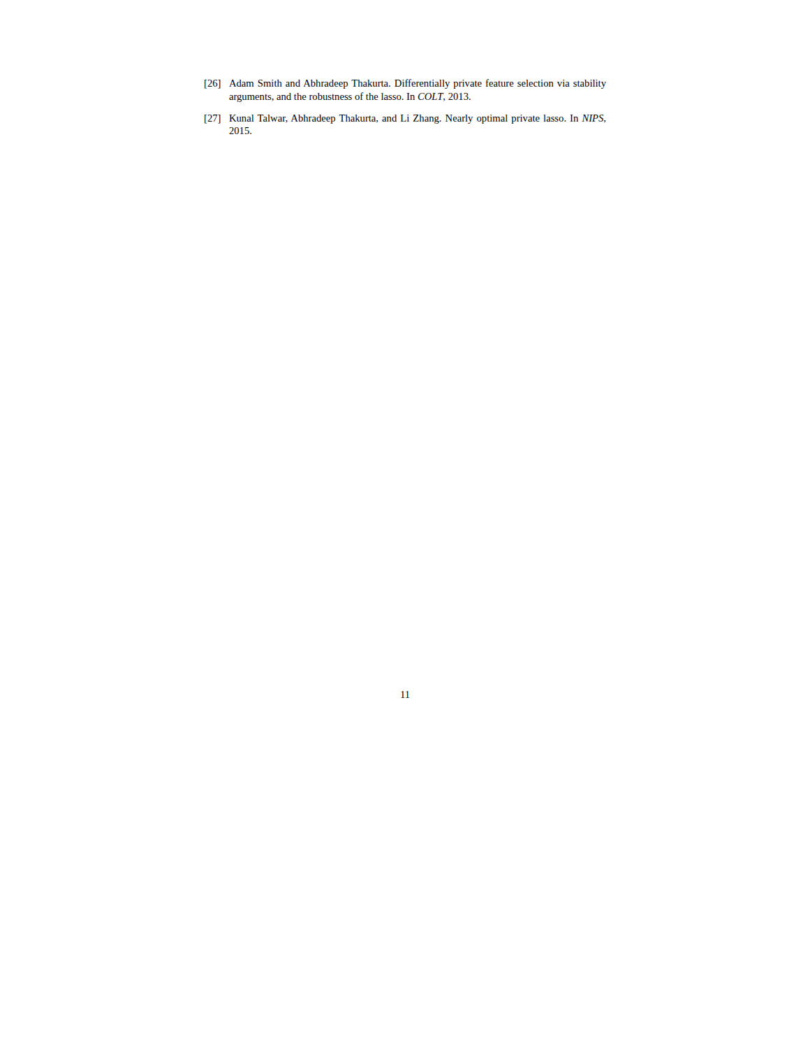[26] Adam Smith and Abhradeep Thakurta. Differentially private feature selection via stability arguments, and the robustness of the lasso. In COLT, 2013.
[27] Kunal Talwar, Abhradeep Thakurta, and Li Zhang. Nearly optimal private lasso. In NIPS, 2015.
11